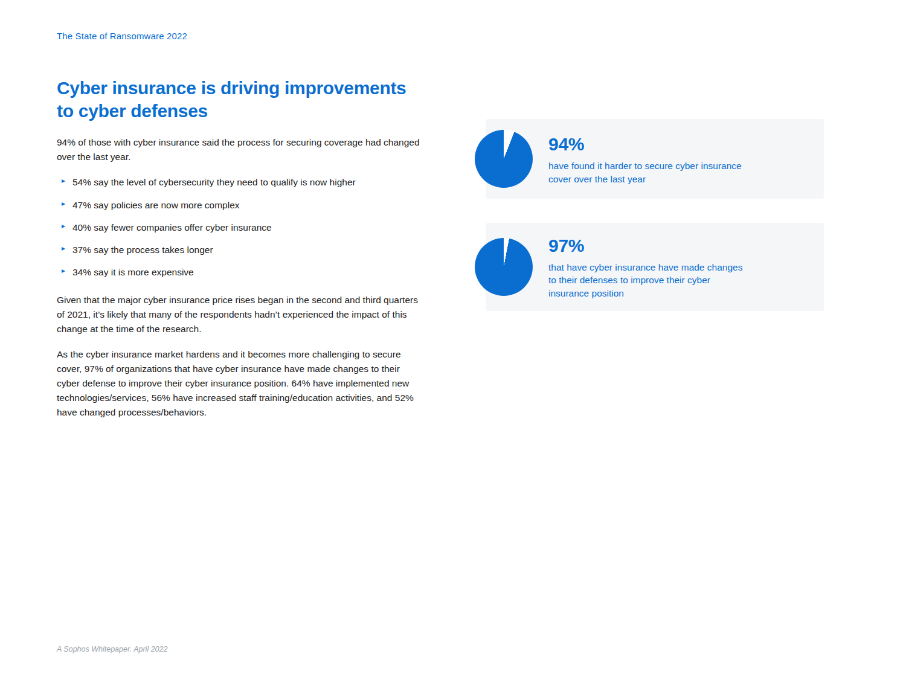The State of Ransomware 2022
Cyber insurance is driving improvements to cyber defenses
94% of those with cyber insurance said the process for securing coverage had changed over the last year.
54% say the level of cybersecurity they need to qualify is now higher
47% say policies are now more complex
40% say fewer companies offer cyber insurance
37% say the process takes longer
34% say it is more expensive
Given that the major cyber insurance price rises began in the second and third quarters of 2021, it’s likely that many of the respondents hadn’t experienced the impact of this change at the time of the research.
As the cyber insurance market hardens and it becomes more challenging to secure cover, 97% of organizations that have cyber insurance have made changes to their cyber defense to improve their cyber insurance position. 64% have implemented new technologies/services, 56% have increased staff training/education activities, and 52% have changed processes/behaviors.
94% have found it harder to secure cyber insurance cover over the last year
97% that have cyber insurance have made changes to their defenses to improve their cyber insurance position
A Sophos Whitepaper. April 2022